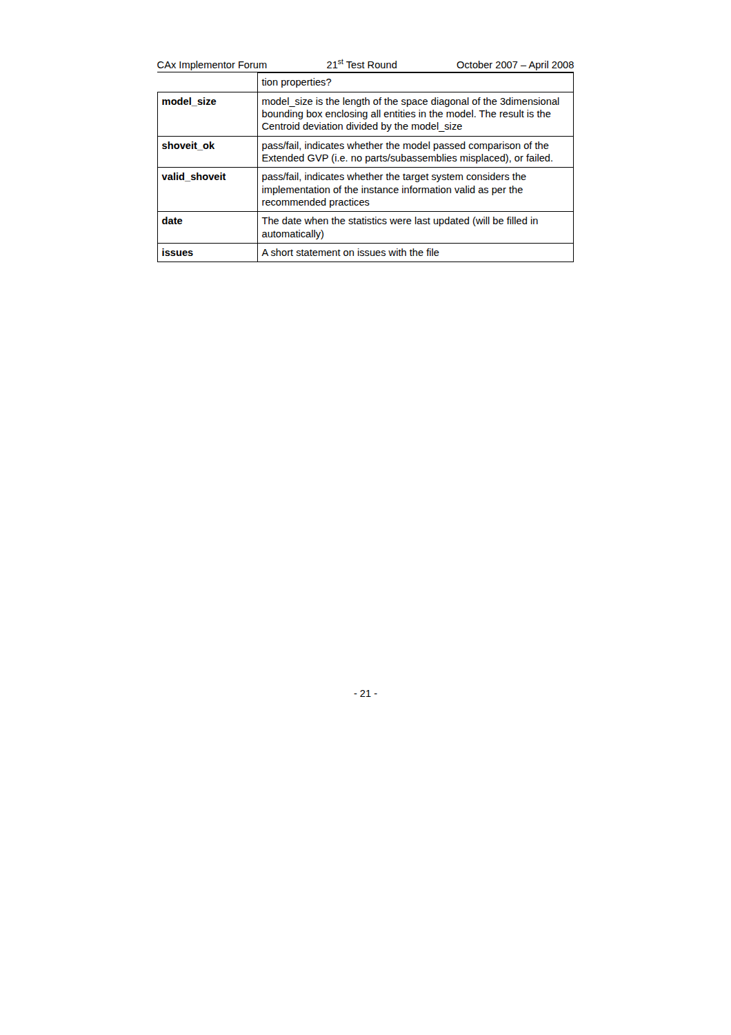CAx Implementor Forum 21st Test Round October 2007 – April 2008
| | tion properties? |
| model_size | model_size is the length of the space diagonal of the 3dimensional bounding box enclosing all entities in the model. The result is the Centroid deviation divided by the model_size |
| shoveit_ok | pass/fail, indicates whether the model passed comparison of the Extended GVP (i.e. no parts/subassemblies misplaced), or failed. |
| valid_shoveit | pass/fail, indicates whether the target system considers the implementation of the instance information valid as per the recommended practices |
| date | The date when the statistics were last updated (will be filled in automatically) |
| issues | A short statement on issues with the file |
- 21 -